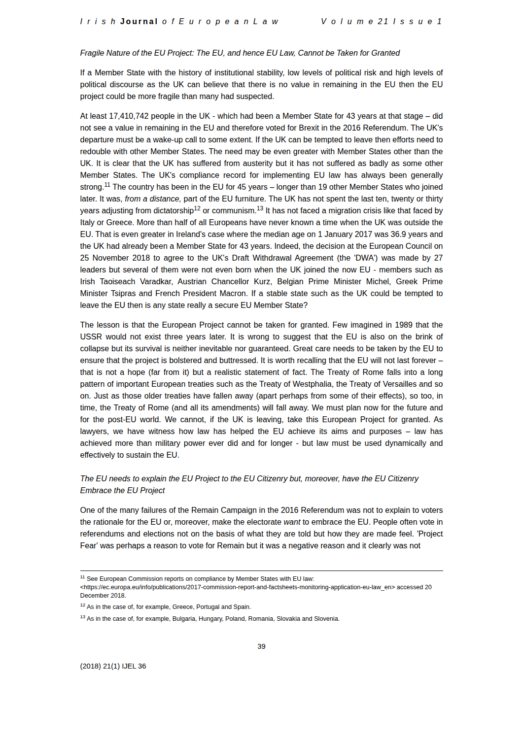I r i s h Journal o f E u r o p e a n L a w V o l u m e 21 I s s u e 1
Fragile Nature of the EU Project: The EU, and hence EU Law, Cannot be Taken for Granted
If a Member State with the history of institutional stability, low levels of political risk and high levels of political discourse as the UK can believe that there is no value in remaining in the EU then the EU project could be more fragile than many had suspected.
At least 17,410,742 people in the UK - which had been a Member State for 43 years at that stage – did not see a value in remaining in the EU and therefore voted for Brexit in the 2016 Referendum. The UK's departure must be a wake-up call to some extent. If the UK can be tempted to leave then efforts need to redouble with other Member States. The need may be even greater with Member States other than the UK. It is clear that the UK has suffered from austerity but it has not suffered as badly as some other Member States. The UK's compliance record for implementing EU law has always been generally strong.11 The country has been in the EU for 45 years – longer than 19 other Member States who joined later. It was, from a distance, part of the EU furniture. The UK has not spent the last ten, twenty or thirty years adjusting from dictatorship12 or communism.13 It has not faced a migration crisis like that faced by Italy or Greece. More than half of all Europeans have never known a time when the UK was outside the EU. That is even greater in Ireland's case where the median age on 1 January 2017 was 36.9 years and the UK had already been a Member State for 43 years. Indeed, the decision at the European Council on 25 November 2018 to agree to the UK's Draft Withdrawal Agreement (the 'DWA') was made by 27 leaders but several of them were not even born when the UK joined the now EU - members such as Irish Taoiseach Varadkar, Austrian Chancellor Kurz, Belgian Prime Minister Michel, Greek Prime Minister Tsipras and French President Macron. If a stable state such as the UK could be tempted to leave the EU then is any state really a secure EU Member State?
The lesson is that the European Project cannot be taken for granted. Few imagined in 1989 that the USSR would not exist three years later. It is wrong to suggest that the EU is also on the brink of collapse but its survival is neither inevitable nor guaranteed. Great care needs to be taken by the EU to ensure that the project is bolstered and buttressed. It is worth recalling that the EU will not last forever – that is not a hope (far from it) but a realistic statement of fact. The Treaty of Rome falls into a long pattern of important European treaties such as the Treaty of Westphalia, the Treaty of Versailles and so on. Just as those older treaties have fallen away (apart perhaps from some of their effects), so too, in time, the Treaty of Rome (and all its amendments) will fall away. We must plan now for the future and for the post-EU world. We cannot, if the UK is leaving, take this European Project for granted. As lawyers, we have witness how law has helped the EU achieve its aims and purposes – law has achieved more than military power ever did and for longer - but law must be used dynamically and effectively to sustain the EU.
The EU needs to explain the EU Project to the EU Citizenry but, moreover, have the EU Citizenry Embrace the EU Project
One of the many failures of the Remain Campaign in the 2016 Referendum was not to explain to voters the rationale for the EU or, moreover, make the electorate want to embrace the EU. People often vote in referendums and elections not on the basis of what they are told but how they are made feel. 'Project Fear' was perhaps a reason to vote for Remain but it was a negative reason and it clearly was not
11 See European Commission reports on compliance by Member States with EU law:
<https://ec.europa.eu/info/publications/2017-commission-report-and-factsheets-monitoring-application-eu-law_en> accessed 20 December 2018.
12 As in the case of, for example, Greece, Portugal and Spain.
13 As in the case of, for example, Bulgaria, Hungary, Poland, Romania, Slovakia and Slovenia.
39
(2018) 21(1) IJEL 36